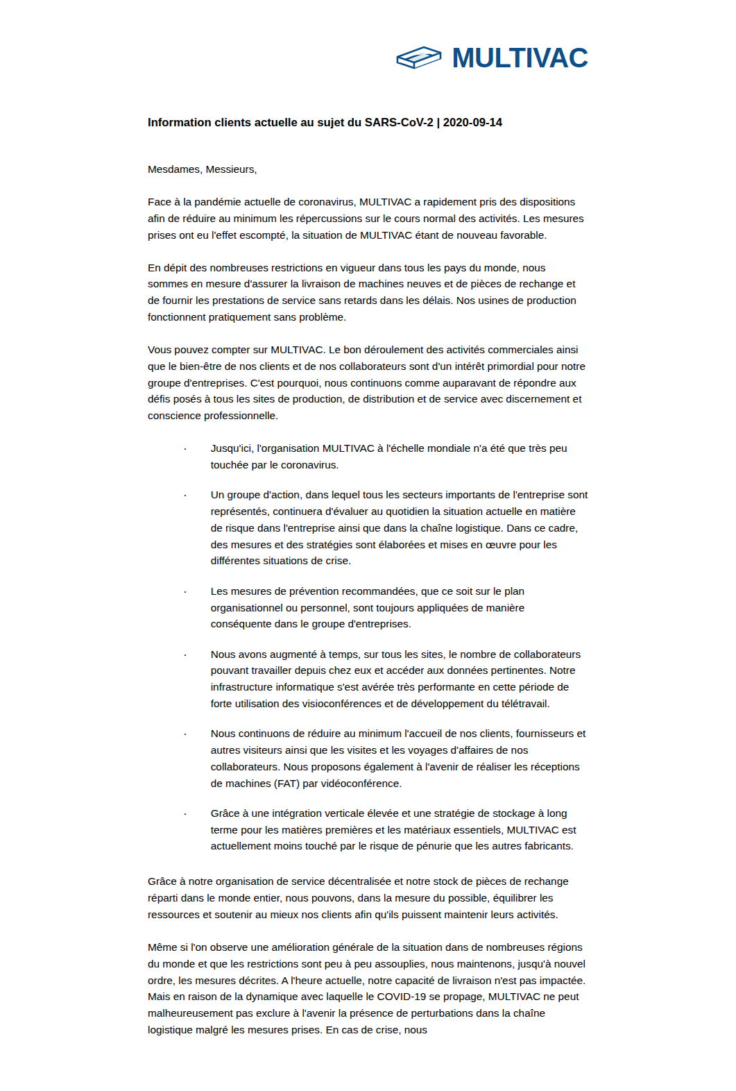MULTIVAC
Information clients actuelle au sujet du SARS-CoV-2 | 2020-09-14
Mesdames, Messieurs,
Face à la pandémie actuelle de coronavirus, MULTIVAC a rapidement pris des dispositions afin de réduire au minimum les répercussions sur le cours normal des activités. Les mesures prises ont eu l'effet escompté, la situation de MULTIVAC étant de nouveau favorable.
En dépit des nombreuses restrictions en vigueur dans tous les pays du monde, nous sommes en mesure d'assurer la livraison de machines neuves et de pièces de rechange et de fournir les prestations de service sans retards dans les délais. Nos usines de production fonctionnent pratiquement sans problème.
Vous pouvez compter sur MULTIVAC. Le bon déroulement des activités commerciales ainsi que le bien-être de nos clients et de nos collaborateurs sont d'un intérêt primordial pour notre groupe d'entreprises. C'est pourquoi, nous continuons comme auparavant de répondre aux défis posés à tous les sites de production, de distribution et de service avec discernement et conscience professionnelle.
Jusqu'ici, l'organisation MULTIVAC à l'échelle mondiale n'a été que très peu touchée par le coronavirus.
Un groupe d'action, dans lequel tous les secteurs importants de l'entreprise sont représentés, continuera d'évaluer au quotidien la situation actuelle en matière de risque dans l'entreprise ainsi que dans la chaîne logistique. Dans ce cadre, des mesures et des stratégies sont élaborées et mises en œuvre pour les différentes situations de crise.
Les mesures de prévention recommandées, que ce soit sur le plan organisationnel ou personnel, sont toujours appliquées de manière conséquente dans le groupe d'entreprises.
Nous avons augmenté à temps, sur tous les sites, le nombre de collaborateurs pouvant travailler depuis chez eux et accéder aux données pertinentes. Notre infrastructure informatique s'est avérée très performante en cette période de forte utilisation des visioconférences et de développement du télétravail.
Nous continuons de réduire au minimum l'accueil de nos clients, fournisseurs et autres visiteurs ainsi que les visites et les voyages d'affaires de nos collaborateurs. Nous proposons également à l'avenir de réaliser les réceptions de machines (FAT) par vidéoconférence.
Grâce à une intégration verticale élevée et une stratégie de stockage à long terme pour les matières premières et les matériaux essentiels, MULTIVAC est actuellement moins touché par le risque de pénurie que les autres fabricants.
Grâce à notre organisation de service décentralisée et notre stock de pièces de rechange réparti dans le monde entier, nous pouvons, dans la mesure du possible, équilibrer les ressources et soutenir au mieux nos clients afin qu'ils puissent maintenir leurs activités.
Même si l'on observe une amélioration générale de la situation dans de nombreuses régions du monde et que les restrictions sont peu à peu assouplies, nous maintenons, jusqu'à nouvel ordre, les mesures décrites. A l'heure actuelle, notre capacité de livraison n'est pas impactée. Mais en raison de la dynamique avec laquelle le COVID-19 se propage, MULTIVAC ne peut malheureusement pas exclure à l'avenir la présence de perturbations dans la chaîne logistique malgré les mesures prises. En cas de crise, nous